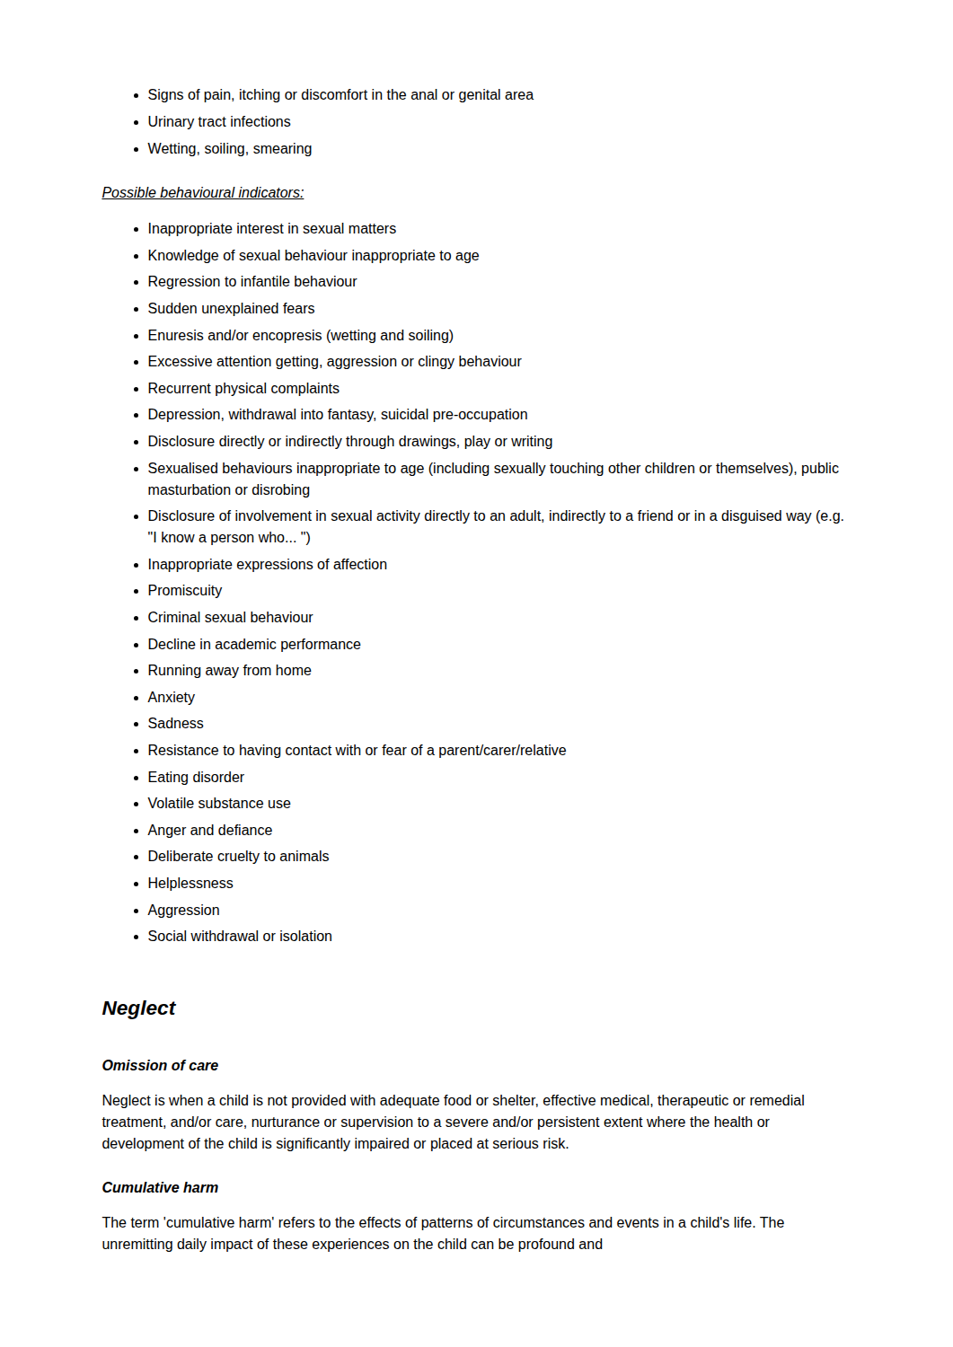Signs of pain, itching or discomfort in the anal or genital area
Urinary tract infections
Wetting, soiling, smearing
Possible behavioural indicators:
Inappropriate interest in sexual matters
Knowledge of sexual behaviour inappropriate to age
Regression to infantile behaviour
Sudden unexplained fears
Enuresis and/or encopresis (wetting and soiling)
Excessive attention getting, aggression or clingy behaviour
Recurrent physical complaints
Depression, withdrawal into fantasy, suicidal pre-occupation
Disclosure directly or indirectly through drawings, play or writing
Sexualised behaviours inappropriate to age (including sexually touching other children or themselves), public masturbation or disrobing
Disclosure of involvement in sexual activity directly to an adult, indirectly to a friend or in a disguised way (e.g. "I know a person who... ")
Inappropriate expressions of affection
Promiscuity
Criminal sexual behaviour
Decline in academic performance
Running away from home
Anxiety
Sadness
Resistance to having contact with or fear of a parent/carer/relative
Eating disorder
Volatile substance use
Anger and defiance
Deliberate cruelty to animals
Helplessness
Aggression
Social withdrawal or isolation
Neglect
Omission of care
Neglect is when a child is not provided with adequate food or shelter, effective medical, therapeutic or remedial treatment, and/or care, nurturance or supervision to a severe and/or persistent extent where the health or development of the child is significantly impaired or placed at serious risk.
Cumulative harm
The term 'cumulative harm' refers to the effects of patterns of circumstances and events in a child's life. The unremitting daily impact of these experiences on the child can be profound and